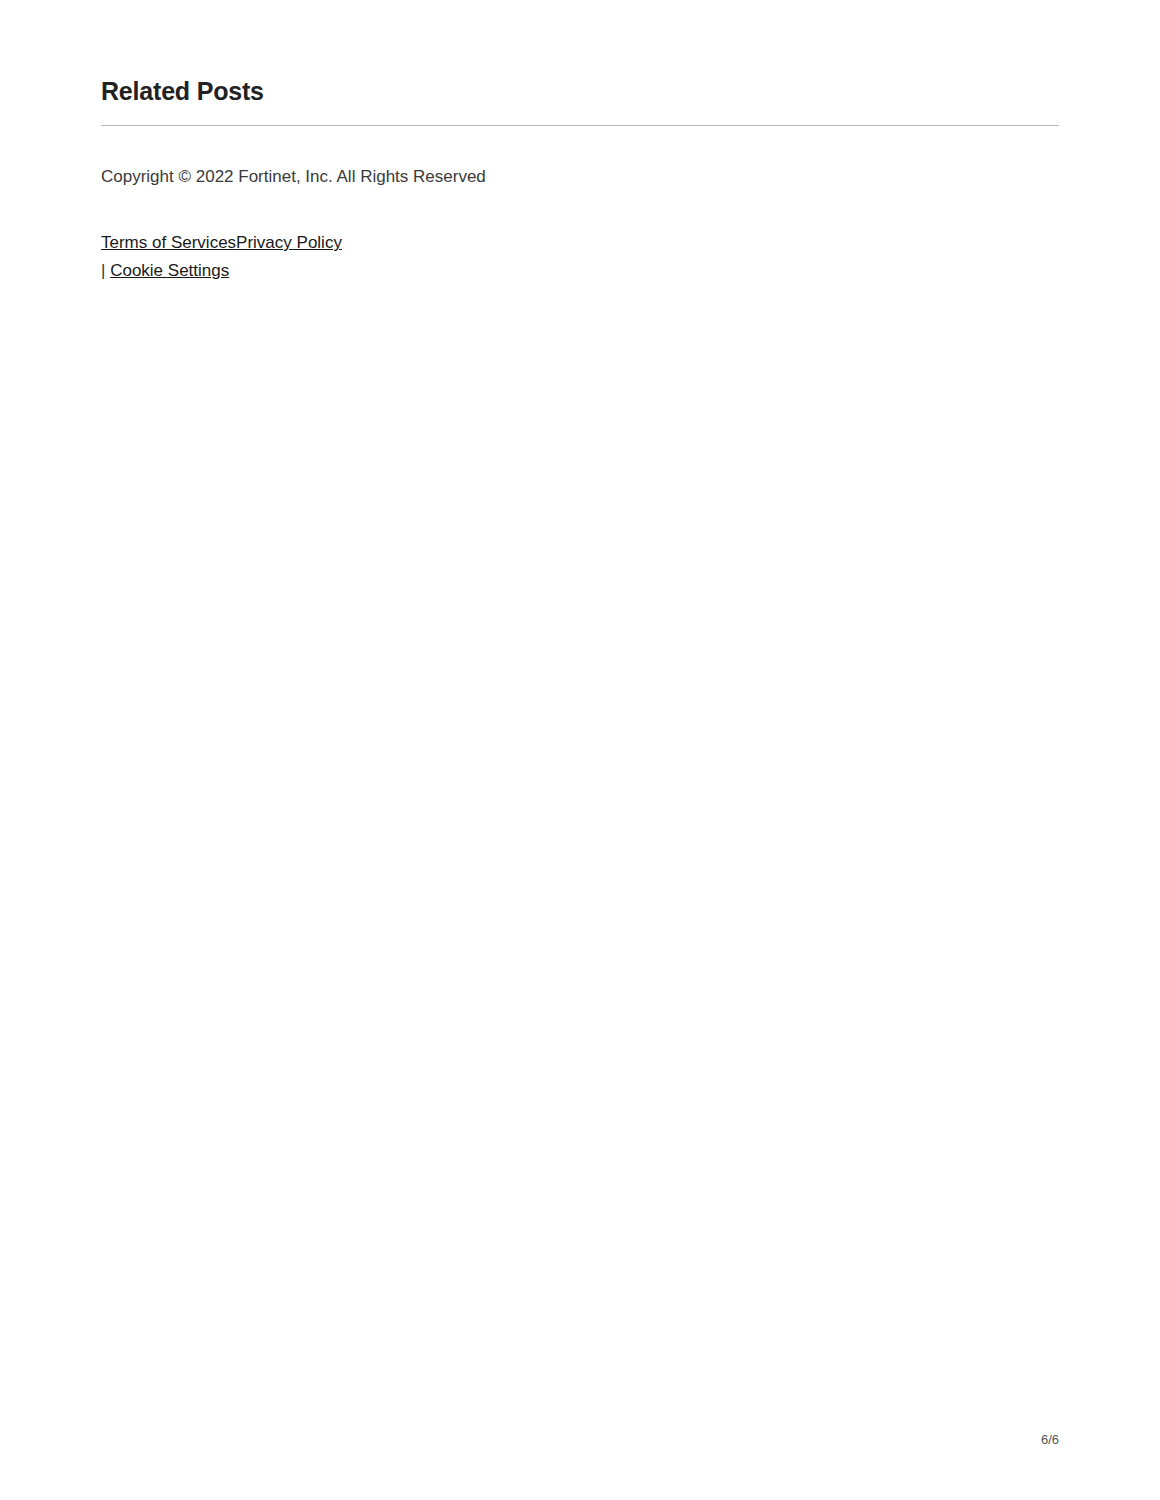Related Posts
Copyright © 2022 Fortinet, Inc. All Rights Reserved
Terms of Services Privacy Policy | Cookie Settings
6/6